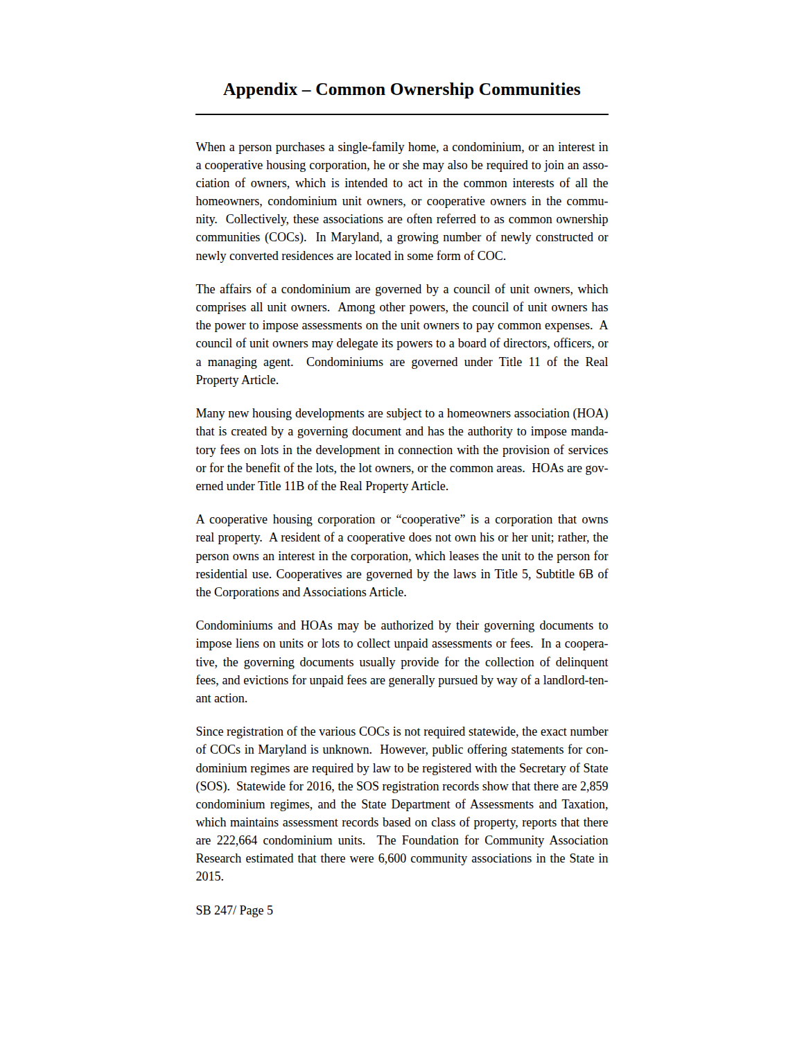Appendix – Common Ownership Communities
When a person purchases a single-family home, a condominium, or an interest in a cooperative housing corporation, he or she may also be required to join an association of owners, which is intended to act in the common interests of all the homeowners, condominium unit owners, or cooperative owners in the community. Collectively, these associations are often referred to as common ownership communities (COCs). In Maryland, a growing number of newly constructed or newly converted residences are located in some form of COC.
The affairs of a condominium are governed by a council of unit owners, which comprises all unit owners. Among other powers, the council of unit owners has the power to impose assessments on the unit owners to pay common expenses. A council of unit owners may delegate its powers to a board of directors, officers, or a managing agent. Condominiums are governed under Title 11 of the Real Property Article.
Many new housing developments are subject to a homeowners association (HOA) that is created by a governing document and has the authority to impose mandatory fees on lots in the development in connection with the provision of services or for the benefit of the lots, the lot owners, or the common areas. HOAs are governed under Title 11B of the Real Property Article.
A cooperative housing corporation or “cooperative” is a corporation that owns real property. A resident of a cooperative does not own his or her unit; rather, the person owns an interest in the corporation, which leases the unit to the person for residential use. Cooperatives are governed by the laws in Title 5, Subtitle 6B of the Corporations and Associations Article.
Condominiums and HOAs may be authorized by their governing documents to impose liens on units or lots to collect unpaid assessments or fees. In a cooperative, the governing documents usually provide for the collection of delinquent fees, and evictions for unpaid fees are generally pursued by way of a landlord-tenant action.
Since registration of the various COCs is not required statewide, the exact number of COCs in Maryland is unknown. However, public offering statements for condominium regimes are required by law to be registered with the Secretary of State (SOS). Statewide for 2016, the SOS registration records show that there are 2,859 condominium regimes, and the State Department of Assessments and Taxation, which maintains assessment records based on class of property, reports that there are 222,664 condominium units. The Foundation for Community Association Research estimated that there were 6,600 community associations in the State in 2015.
SB 247/ Page 5